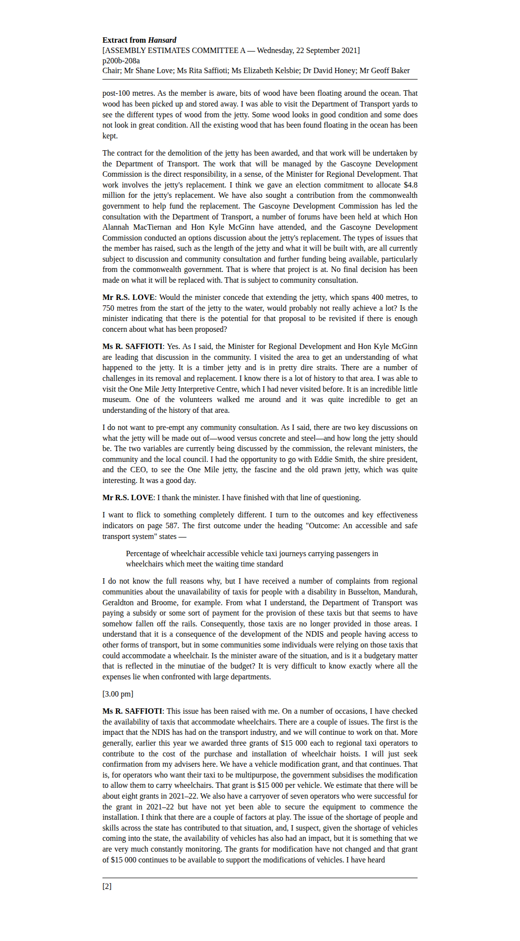Extract from Hansard
[ASSEMBLY ESTIMATES COMMITTEE A — Wednesday, 22 September 2021]
p200b-208a
Chair; Mr Shane Love; Ms Rita Saffioti; Ms Elizabeth Kelsbie; Dr David Honey; Mr Geoff Baker
post-100 metres. As the member is aware, bits of wood have been floating around the ocean. That wood has been picked up and stored away. I was able to visit the Department of Transport yards to see the different types of wood from the jetty. Some wood looks in good condition and some does not look in great condition. All the existing wood that has been found floating in the ocean has been kept.
The contract for the demolition of the jetty has been awarded, and that work will be undertaken by the Department of Transport. The work that will be managed by the Gascoyne Development Commission is the direct responsibility, in a sense, of the Minister for Regional Development. That work involves the jetty's replacement. I think we gave an election commitment to allocate $4.8 million for the jetty's replacement. We have also sought a contribution from the commonwealth government to help fund the replacement. The Gascoyne Development Commission has led the consultation with the Department of Transport, a number of forums have been held at which Hon Alannah MacTiernan and Hon Kyle McGinn have attended, and the Gascoyne Development Commission conducted an options discussion about the jetty's replacement. The types of issues that the member has raised, such as the length of the jetty and what it will be built with, are all currently subject to discussion and community consultation and further funding being available, particularly from the commonwealth government. That is where that project is at. No final decision has been made on what it will be replaced with. That is subject to community consultation.
Mr R.S. LOVE: Would the minister concede that extending the jetty, which spans 400 metres, to 750 metres from the start of the jetty to the water, would probably not really achieve a lot? Is the minister indicating that there is the potential for that proposal to be revisited if there is enough concern about what has been proposed?
Ms R. SAFFIOTI: Yes. As I said, the Minister for Regional Development and Hon Kyle McGinn are leading that discussion in the community. I visited the area to get an understanding of what happened to the jetty. It is a timber jetty and is in pretty dire straits. There are a number of challenges in its removal and replacement. I know there is a lot of history to that area. I was able to visit the One Mile Jetty Interpretive Centre, which I had never visited before. It is an incredible little museum. One of the volunteers walked me around and it was quite incredible to get an understanding of the history of that area.
I do not want to pre-empt any community consultation. As I said, there are two key discussions on what the jetty will be made out of—wood versus concrete and steel—and how long the jetty should be. The two variables are currently being discussed by the commission, the relevant ministers, the community and the local council. I had the opportunity to go with Eddie Smith, the shire president, and the CEO, to see the One Mile jetty, the fascine and the old prawn jetty, which was quite interesting. It was a good day.
Mr R.S. LOVE: I thank the minister. I have finished with that line of questioning.
I want to flick to something completely different. I turn to the outcomes and key effectiveness indicators on page 587. The first outcome under the heading "Outcome: An accessible and safe transport system" states —
Percentage of wheelchair accessible vehicle taxi journeys carrying passengers in wheelchairs which meet the waiting time standard
I do not know the full reasons why, but I have received a number of complaints from regional communities about the unavailability of taxis for people with a disability in Busselton, Mandurah, Geraldton and Broome, for example. From what I understand, the Department of Transport was paying a subsidy or some sort of payment for the provision of these taxis but that seems to have somehow fallen off the rails. Consequently, those taxis are no longer provided in those areas. I understand that it is a consequence of the development of the NDIS and people having access to other forms of transport, but in some communities some individuals were relying on those taxis that could accommodate a wheelchair. Is the minister aware of the situation, and is it a budgetary matter that is reflected in the minutiae of the budget? It is very difficult to know exactly where all the expenses lie when confronted with large departments.
[3.00 pm]
Ms R. SAFFIOTI: This issue has been raised with me. On a number of occasions, I have checked the availability of taxis that accommodate wheelchairs. There are a couple of issues. The first is the impact that the NDIS has had on the transport industry, and we will continue to work on that. More generally, earlier this year we awarded three grants of $15 000 each to regional taxi operators to contribute to the cost of the purchase and installation of wheelchair hoists. I will just seek confirmation from my advisers here. We have a vehicle modification grant, and that continues. That is, for operators who want their taxi to be multipurpose, the government subsidises the modification to allow them to carry wheelchairs. That grant is $15 000 per vehicle. We estimate that there will be about eight grants in 2021–22. We also have a carryover of seven operators who were successful for the grant in 2021–22 but have not yet been able to secure the equipment to commence the installation. I think that there are a couple of factors at play. The issue of the shortage of people and skills across the state has contributed to that situation, and, I suspect, given the shortage of vehicles coming into the state, the availability of vehicles has also had an impact, but it is something that we are very much constantly monitoring. The grants for modification have not changed and that grant of $15 000 continues to be available to support the modifications of vehicles. I have heard
[2]